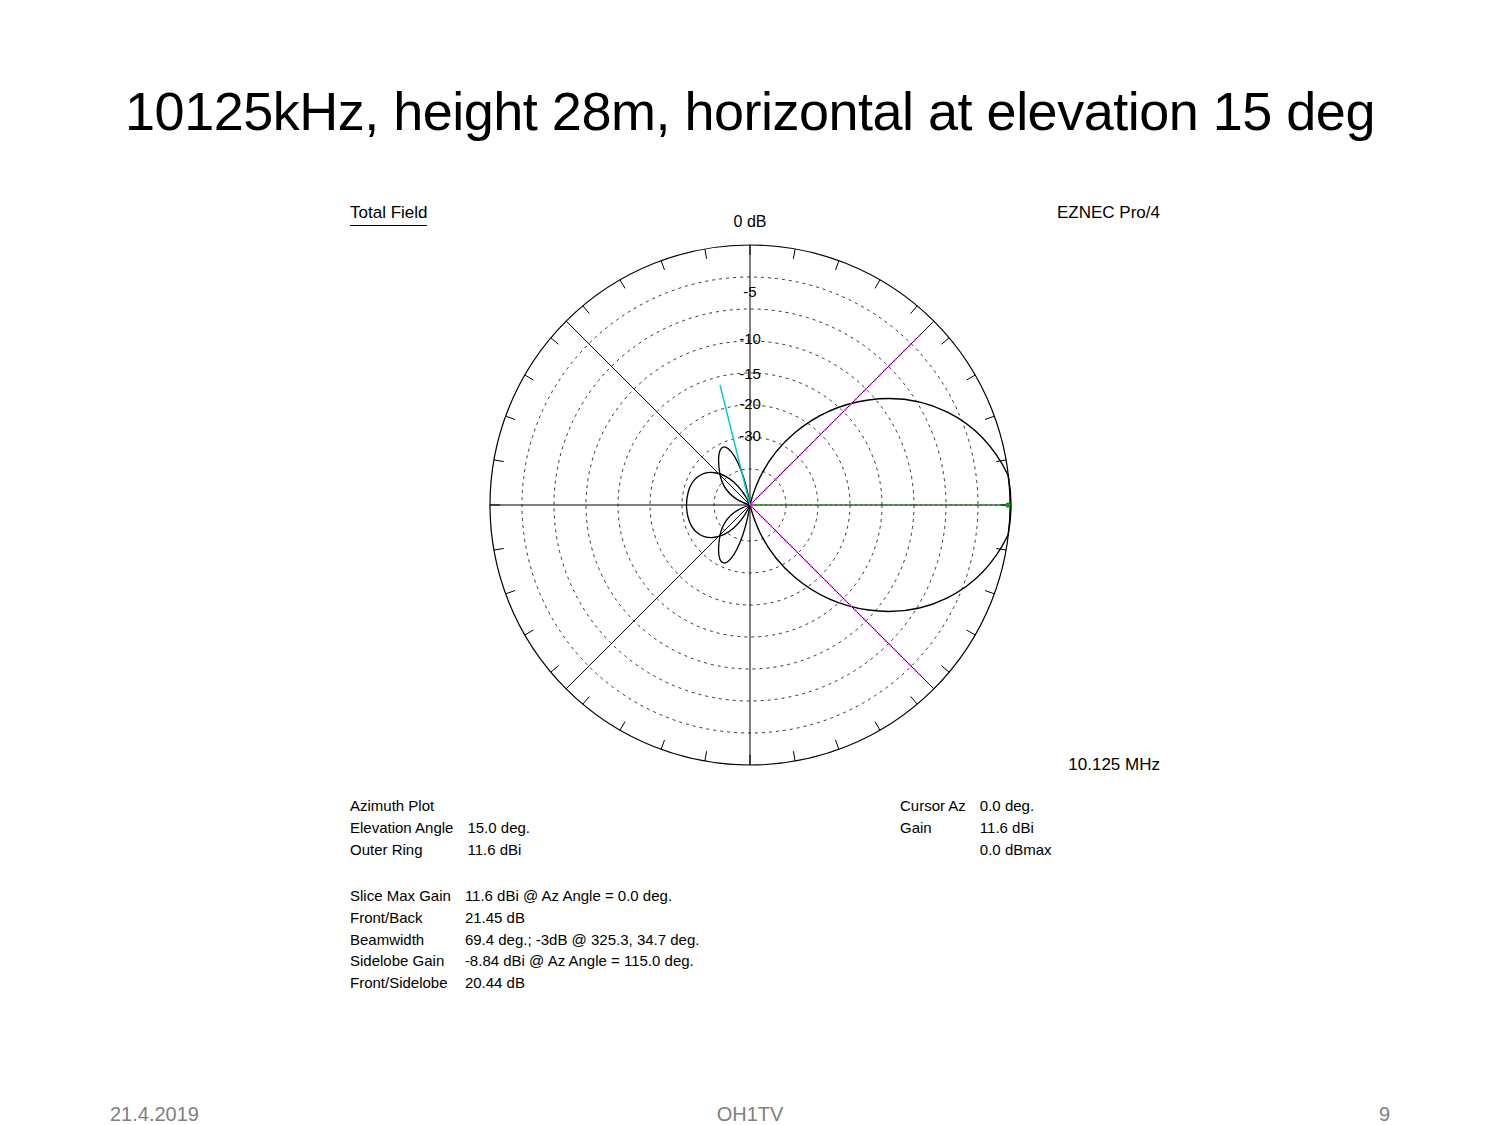10125kHz, height 28m, horizontal at elevation 15 deg
Total Field
EZNEC Pro/4
0 dB
-5
-10
-15
-20
-30
10.125 MHz
| Azimuth Plot | |
| Elevation Angle | 15.0 deg. |
| Outer Ring | 11.6 dBi |
| Cursor Az | 0.0 deg. |
| Gain | 11.6 dBi |
| | 0.0 dBmax |
| Slice Max Gain | 11.6 dBi @ Az Angle = 0.0 deg. |
| Front/Back | 21.45 dB |
| Beamwidth | 69.4 deg.; -3dB @ 325.3, 34.7 deg. |
| Sidelobe Gain | -8.84 dBi @ Az Angle = 115.0 deg. |
| Front/Sidelobe | 20.44 dB |
21.4.2019 OH1TV 9